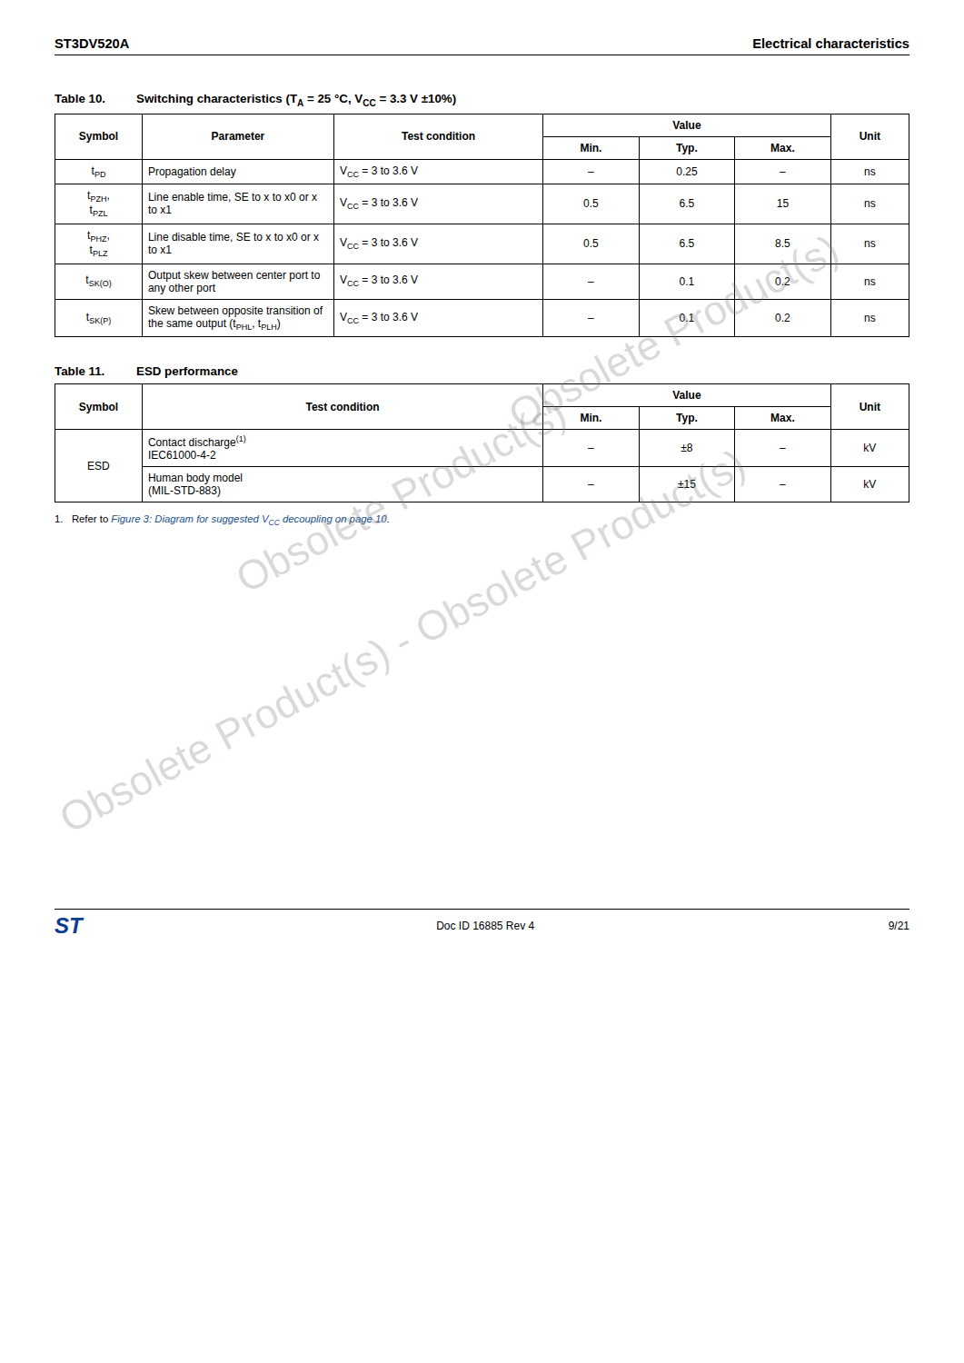ST3DV520A Electrical characteristics
Table 10. Switching characteristics (TA = 25 °C, VCC = 3.3 V ±10%)
| Symbol | Parameter | Test condition | Value | Unit |
| --- | --- | --- | --- | --- |
| Min. | Typ. | Max. |
| t PD | Propagation delay | V CC = 3 to 3.6 V | – | 0.25 | – | ns |
| t PZH , t PZL | Line enable time, SE to x to x0 or x to x1 | V CC = 3 to 3.6 V | 0.5 | 6.5 | 15 | ns |
| t PHZ , t PLZ | Line disable time, SE to x to x0 or x to x1 | V CC = 3 to 3.6 V | 0.5 | 6.5 | 8.5 | ns |
| t SK(O) | Output skew between center port to any other port | V CC = 3 to 3.6 V | – | 0.1 | 0.2 | ns |
| t SK(P) | Skew between opposite transition of the same output (t PHL , t PLH ) | V CC = 3 to 3.6 V | – | 0.1 | 0.2 | ns |
Table 11. ESD performance
| Symbol | Test condition | Value | Unit |
| --- | --- | --- | --- |
| Min. | Typ. | Max. |
| ESD | Contact discharge (1) IEC61000-4-2 | – | ±8 | – | kV |
| Human body model (MIL-STD-883) | – | ±15 | – | kV |
1. Refer to Figure 3: Diagram for suggested VCC decoupling on page 10.
ST
Doc ID 16885 Rev 4
9/21
Obsolete Product(s)
Obsolete Product(s)
Obsolete Product(s) - Obsolete Product(s)